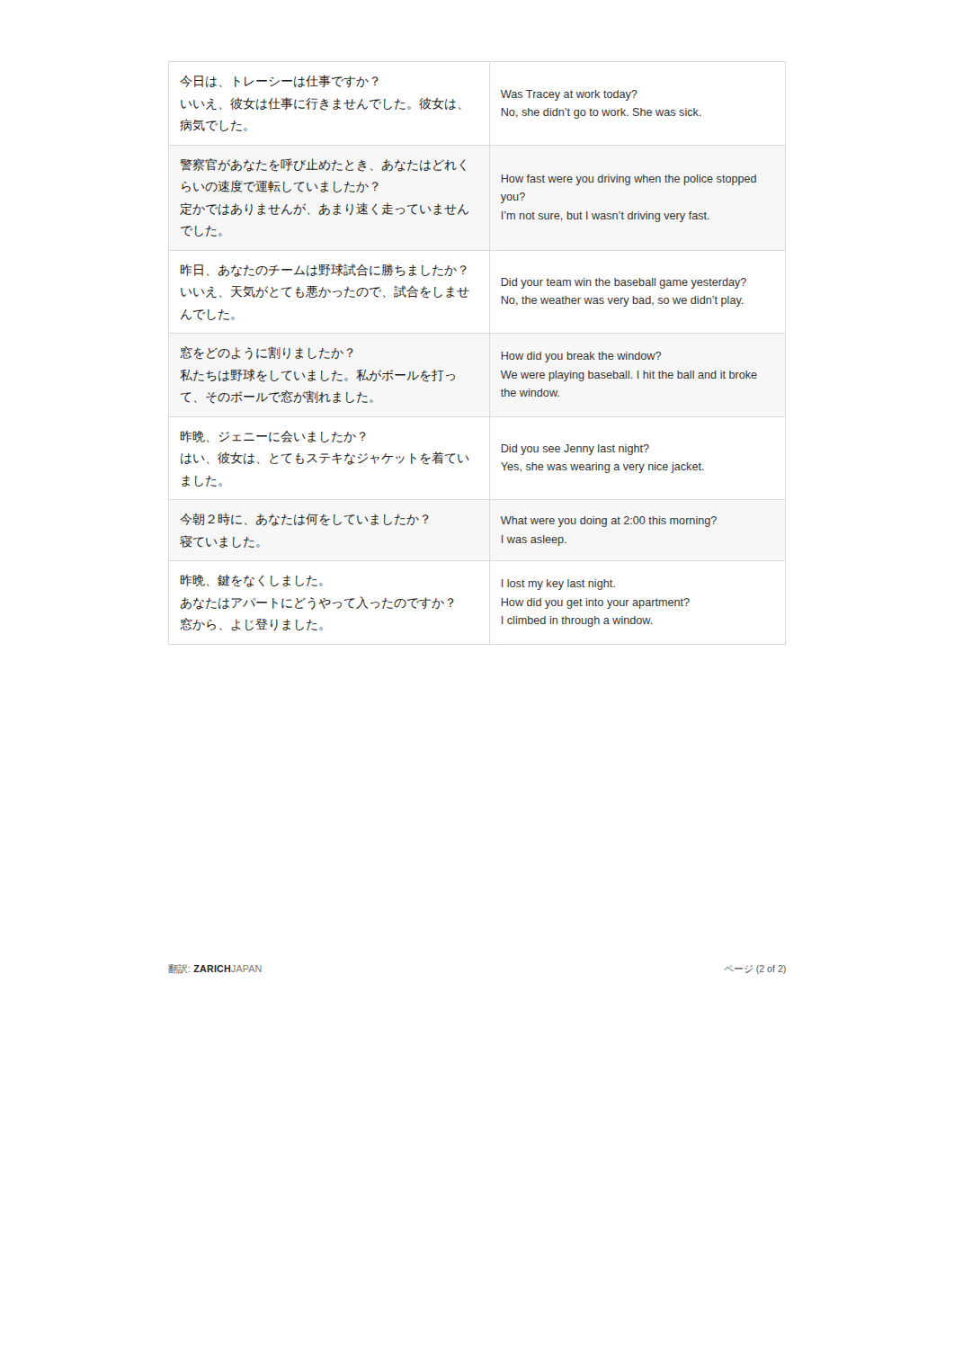| 今日は、トレーシーは仕事ですか？ いいえ、彼女は仕事に行きませんでした。彼女は、病気でした。 | Was Tracey at work today? No, she didn’t go to work. She was sick. |
| 警察官があなたを呼び止めたとき、あなたはどれくらいの速度で運転していましたか？ 定かではありませんが、あまり速く走っていませんでした。 | How fast were you driving when the police stopped you? I’m not sure, but I wasn’t driving very fast. |
| 昨日、あなたのチームは野球試合に勝ちましたか？ いいえ、天気がとても悪かったので、試合をしませんでした。 | Did your team win the baseball game yesterday? No, the weather was very bad, so we didn’t play. |
| 窓をどのように割りましたか？ 私たちは野球をしていました。私がボールを打って、そのボールで窓が割れました。 | How did you break the window? We were playing baseball. I hit the ball and it broke the window. |
| 昨晩、ジェニーに会いましたか？ はい、彼女は、とてもステキなジャケットを着ていました。 | Did you see Jenny last night? Yes, she was wearing a very nice jacket. |
| 今朝２時に、あなたは何をしていましたか？ 寝ていました。 | What were you doing at 2:00 this morning? I was asleep. |
| 昨晩、鍵をなくしました。 あなたはアパートにどうやって入ったのですか？ 窓から、よじ登りました。 | I lost my key last night. How did you get into your apartment? I climbed in through a window. |
翻訳: ZARICH JAPAN
ページ (2 of 2)